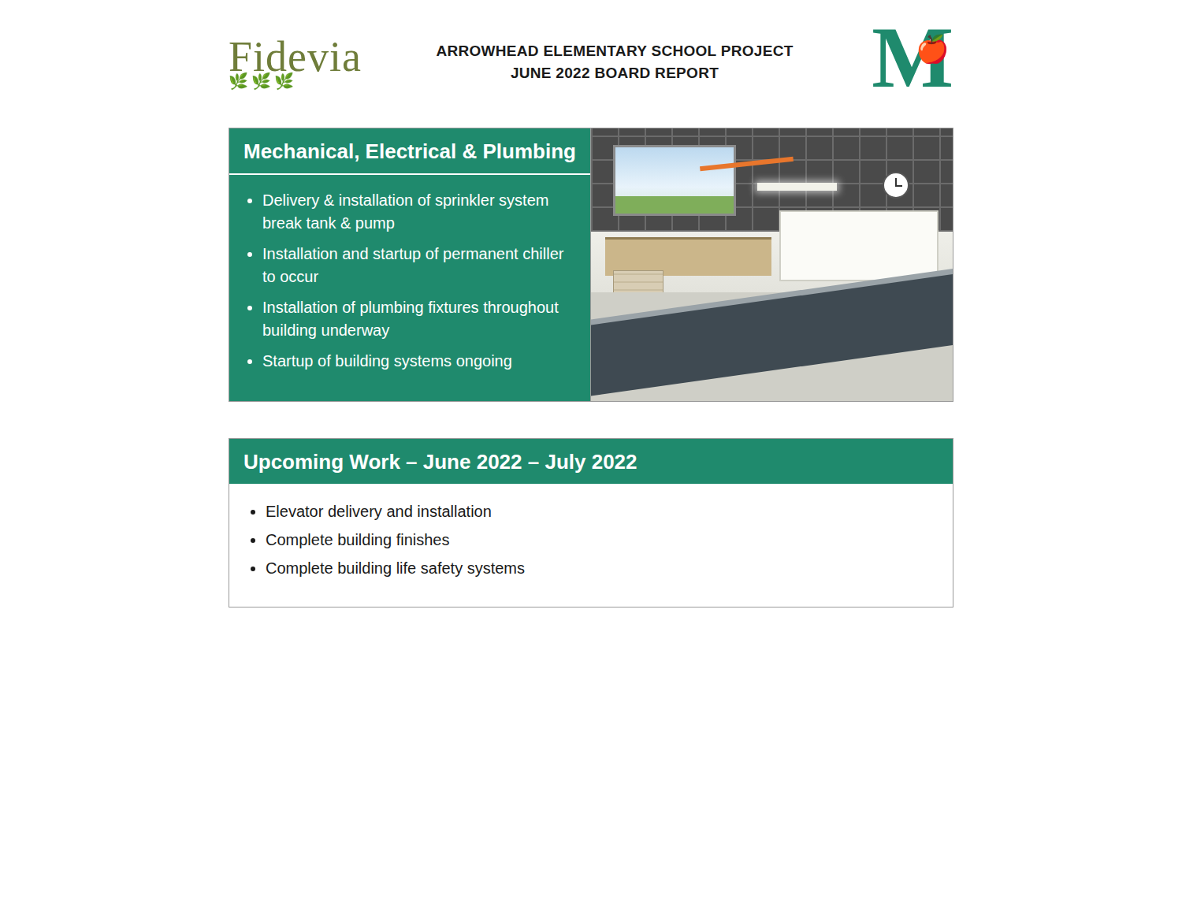Fidevia
🌿🌿🌿
ARROWHEAD ELEMENTARY SCHOOL PROJECT
JUNE 2022 BOARD REPORT
M 🍎
Mechanical, Electrical & Plumbing
Delivery & installation of sprinkler system break tank & pump
Installation and startup of permanent chiller to occur
Installation of plumbing fixtures throughout building underway
Startup of building systems ongoing
Upcoming Work – June 2022 – July 2022
Elevator delivery and installation
Complete building finishes
Complete building life safety systems